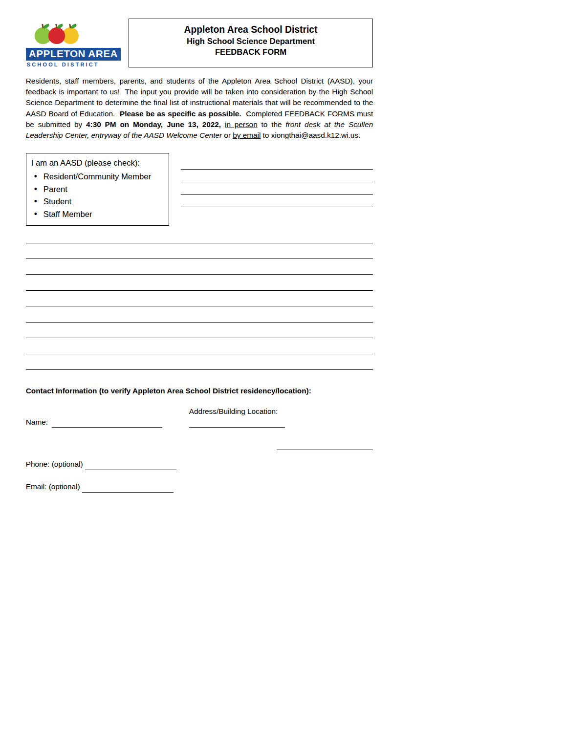APPLETON AREA
SCHOOL DISTRICT
Appleton Area School District
High School Science Department
FEEDBACK FORM
Residents, staff members, parents, and students of the Appleton Area School District (AASD), your feedback is important to us! The input you provide will be taken into consideration by the High School Science Department to determine the final list of instructional materials that will be recommended to the AASD Board of Education. Please be as specific as possible. Completed FEEDBACK FORMS must be submitted by 4:30 PM on Monday, June 13, 2022, in person to the front desk at the Scullen Leadership Center, entryway of the AASD Welcome Center or by email to xiongthai@aasd.k12.wi.us.
I am an AASD (please check):
Resident/Community Member
Parent
Student
Staff Member
Contact Information (to verify Appleton Area School District residency/location):
| Name: | Address/Building Location: |
| Phone: (optional) | |
| Email: (optional) | |